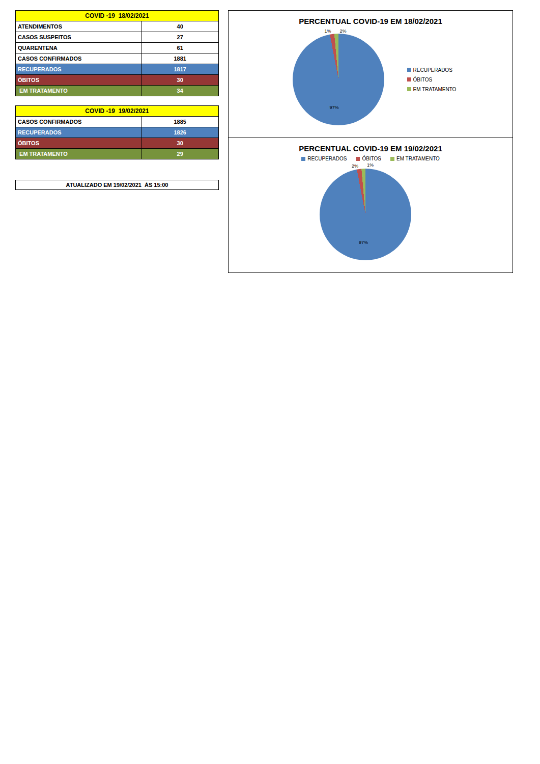| COVID -19 18/02/2021 |
| ATENDIMENTOS | 40 |
| CASOS SUSPEITOS | 27 |
| QUARENTENA | 61 |
| CASOS CONFIRMADOS | 1881 |
| RECUPERADOS | 1817 |
| ÓBITOS | 30 |
| EM TRATAMENTO | 34 |
| COVID -19 19/02/2021 |
| CASOS CONFIRMADOS | 1885 |
| RECUPERADOS | 1826 |
| ÓBITOS | 30 |
| EM TRATAMENTO | 29 |
| ATUALIZADO EM 19/02/2021 ÀS 15:00 |
PERCENTUAL COVID-19 EM 18/02/2021
1% 2% 97%
RECUPERADOS
ÓBITOS
EM TRATAMENTO
PERCENTUAL COVID-19 EM 19/02/2021
RECUPERADOS
ÓBITOS
EM TRATAMENTO
2% 1% 97%